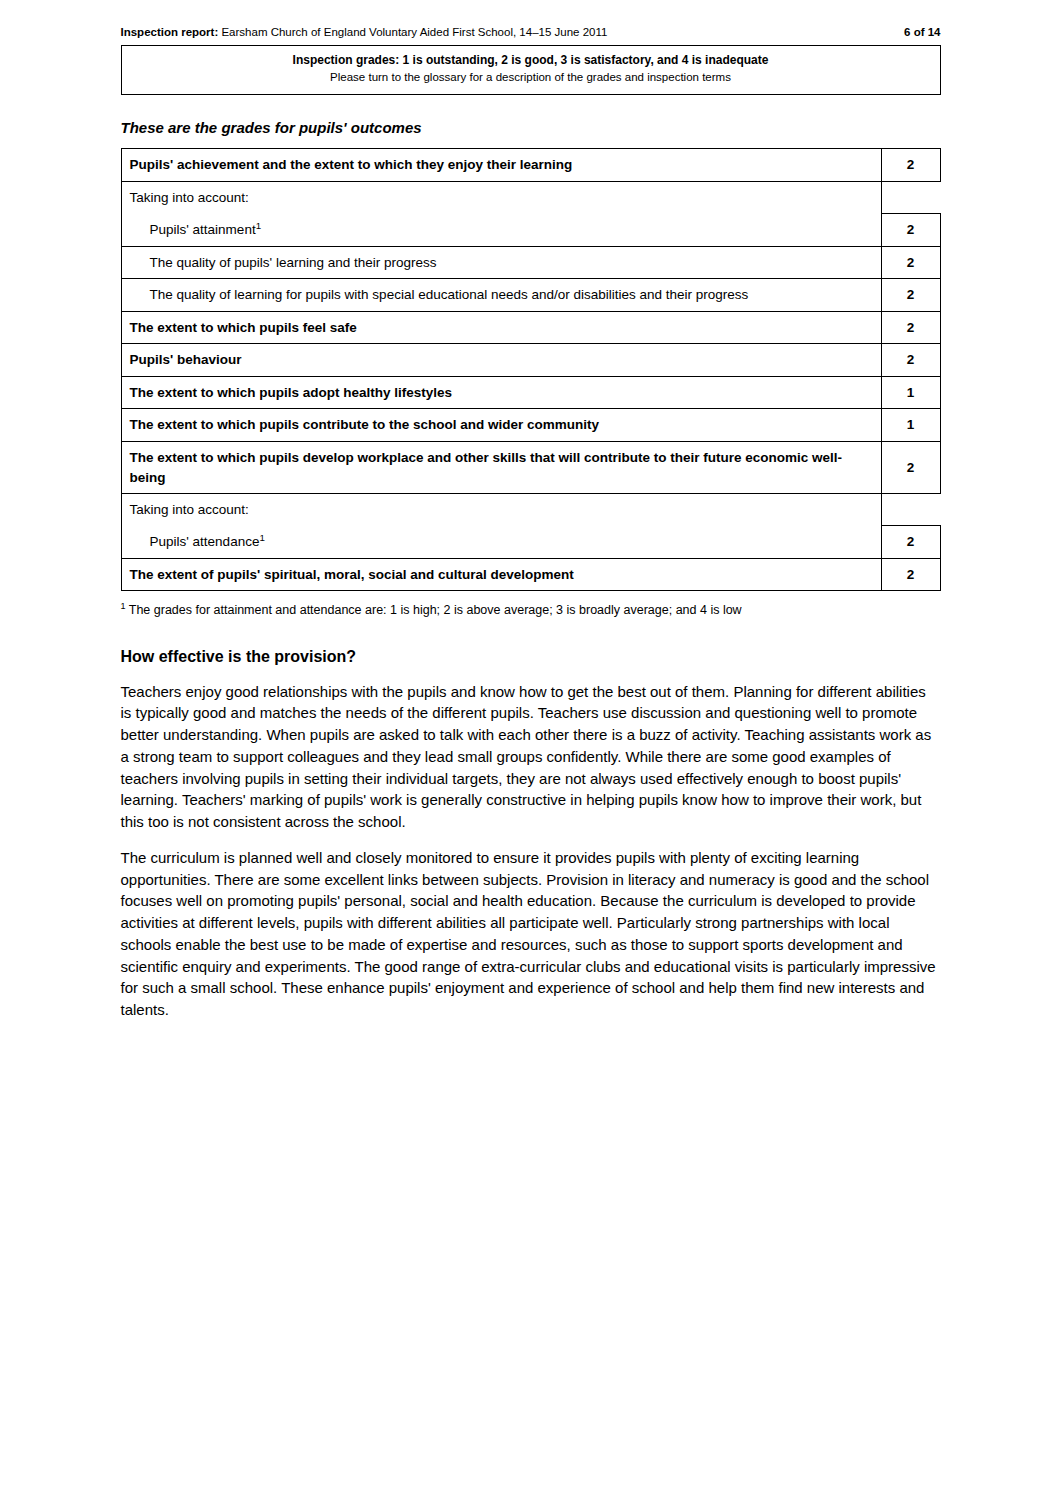Inspection report: Earsham Church of England Voluntary Aided First School, 14–15 June 2011
6 of 14
Inspection grades: 1 is outstanding, 2 is good, 3 is satisfactory, and 4 is inadequate
Please turn to the glossary for a description of the grades and inspection terms
These are the grades for pupils' outcomes
| Pupils' achievement and the extent to which they enjoy their learning | 2 |
| Taking into account: | |
| Pupils' attainment 1 | 2 |
| The quality of pupils' learning and their progress | 2 |
| The quality of learning for pupils with special educational needs and/or disabilities and their progress | 2 |
| The extent to which pupils feel safe | 2 |
| Pupils' behaviour | 2 |
| The extent to which pupils adopt healthy lifestyles | 1 |
| The extent to which pupils contribute to the school and wider community | 1 |
| The extent to which pupils develop workplace and other skills that will contribute to their future economic well-being | 2 |
| Taking into account: | |
| Pupils' attendance 1 | 2 |
| The extent of pupils' spiritual, moral, social and cultural development | 2 |
1 The grades for attainment and attendance are: 1 is high; 2 is above average; 3 is broadly average; and 4 is low
How effective is the provision?
Teachers enjoy good relationships with the pupils and know how to get the best out of them. Planning for different abilities is typically good and matches the needs of the different pupils. Teachers use discussion and questioning well to promote better understanding. When pupils are asked to talk with each other there is a buzz of activity. Teaching assistants work as a strong team to support colleagues and they lead small groups confidently. While there are some good examples of teachers involving pupils in setting their individual targets, they are not always used effectively enough to boost pupils' learning. Teachers' marking of pupils' work is generally constructive in helping pupils know how to improve their work, but this too is not consistent across the school.
The curriculum is planned well and closely monitored to ensure it provides pupils with plenty of exciting learning opportunities. There are some excellent links between subjects. Provision in literacy and numeracy is good and the school focuses well on promoting pupils' personal, social and health education. Because the curriculum is developed to provide activities at different levels, pupils with different abilities all participate well. Particularly strong partnerships with local schools enable the best use to be made of expertise and resources, such as those to support sports development and scientific enquiry and experiments. The good range of extra-curricular clubs and educational visits is particularly impressive for such a small school. These enhance pupils' enjoyment and experience of school and help them find new interests and talents.